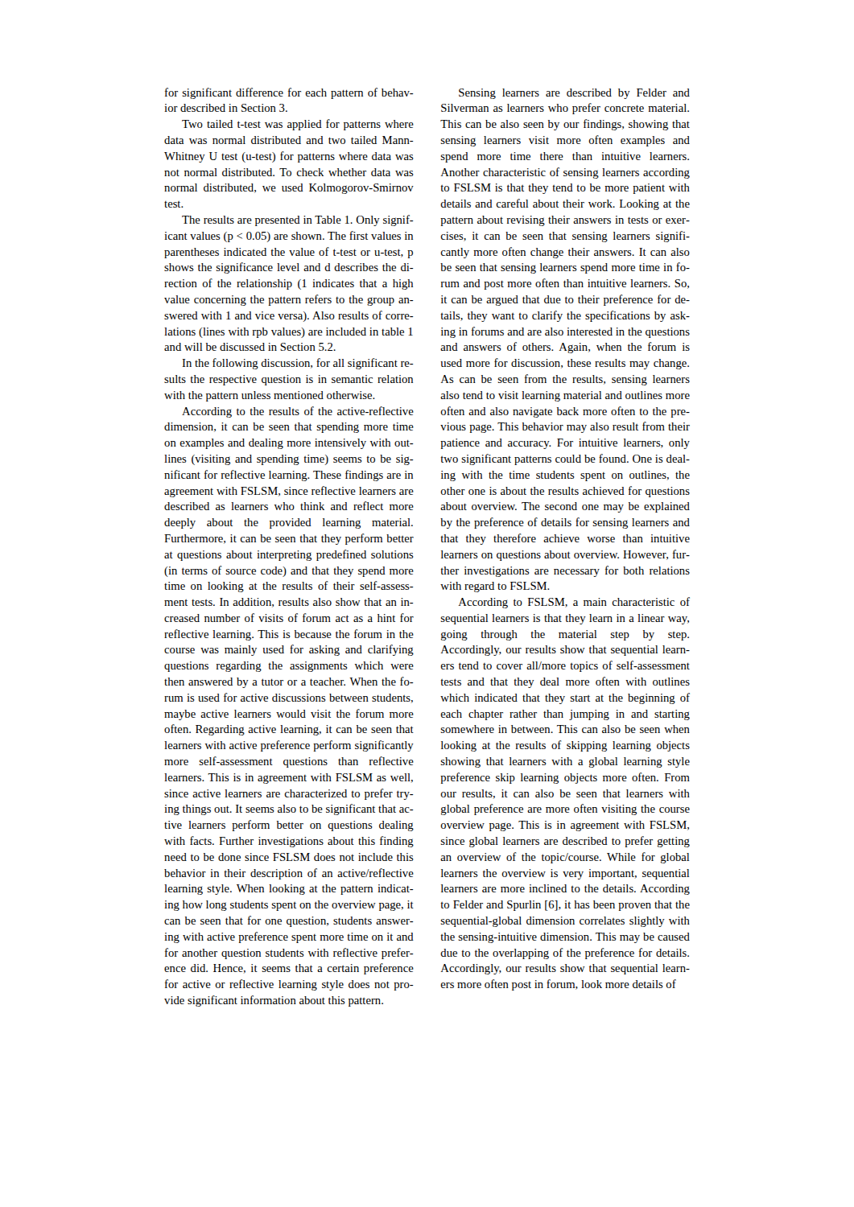for significant difference for each pattern of behavior described in Section 3.
Two tailed t-test was applied for patterns where data was normal distributed and two tailed Mann-Whitney U test (u-test) for patterns where data was not normal distributed. To check whether data was normal distributed, we used Kolmogorov-Smirnov test.
The results are presented in Table 1. Only significant values (p < 0.05) are shown. The first values in parentheses indicated the value of t-test or u-test, p shows the significance level and d describes the direction of the relationship (1 indicates that a high value concerning the pattern refers to the group answered with 1 and vice versa). Also results of correlations (lines with rpb values) are included in table 1 and will be discussed in Section 5.2.
In the following discussion, for all significant results the respective question is in semantic relation with the pattern unless mentioned otherwise.
According to the results of the active-reflective dimension, it can be seen that spending more time on examples and dealing more intensively with outlines (visiting and spending time) seems to be significant for reflective learning. These findings are in agreement with FSLSM, since reflective learners are described as learners who think and reflect more deeply about the provided learning material. Furthermore, it can be seen that they perform better at questions about interpreting predefined solutions (in terms of source code) and that they spend more time on looking at the results of their self-assessment tests. In addition, results also show that an increased number of visits of forum act as a hint for reflective learning. This is because the forum in the course was mainly used for asking and clarifying questions regarding the assignments which were then answered by a tutor or a teacher. When the forum is used for active discussions between students, maybe active learners would visit the forum more often. Regarding active learning, it can be seen that learners with active preference perform significantly more self-assessment questions than reflective learners. This is in agreement with FSLSM as well, since active learners are characterized to prefer trying things out. It seems also to be significant that active learners perform better on questions dealing with facts. Further investigations about this finding need to be done since FSLSM does not include this behavior in their description of an active/reflective learning style. When looking at the pattern indicating how long students spent on the overview page, it can be seen that for one question, students answering with active preference spent more time on it and for another question students with reflective preference did. Hence, it seems that a certain preference for active or reflective learning style does not provide significant information about this pattern.
Sensing learners are described by Felder and Silverman as learners who prefer concrete material. This can be also seen by our findings, showing that sensing learners visit more often examples and spend more time there than intuitive learners. Another characteristic of sensing learners according to FSLSM is that they tend to be more patient with details and careful about their work. Looking at the pattern about revising their answers in tests or exercises, it can be seen that sensing learners significantly more often change their answers. It can also be seen that sensing learners spend more time in forum and post more often than intuitive learners. So, it can be argued that due to their preference for details, they want to clarify the specifications by asking in forums and are also interested in the questions and answers of others. Again, when the forum is used more for discussion, these results may change. As can be seen from the results, sensing learners also tend to visit learning material and outlines more often and also navigate back more often to the previous page. This behavior may also result from their patience and accuracy. For intuitive learners, only two significant patterns could be found. One is dealing with the time students spent on outlines, the other one is about the results achieved for questions about overview. The second one may be explained by the preference of details for sensing learners and that they therefore achieve worse than intuitive learners on questions about overview. However, further investigations are necessary for both relations with regard to FSLSM.
According to FSLSM, a main characteristic of sequential learners is that they learn in a linear way, going through the material step by step. Accordingly, our results show that sequential learners tend to cover all/more topics of self-assessment tests and that they deal more often with outlines which indicated that they start at the beginning of each chapter rather than jumping in and starting somewhere in between. This can also be seen when looking at the results of skipping learning objects showing that learners with a global learning style preference skip learning objects more often. From our results, it can also be seen that learners with global preference are more often visiting the course overview page. This is in agreement with FSLSM, since global learners are described to prefer getting an overview of the topic/course. While for global learners the overview is very important, sequential learners are more inclined to the details. According to Felder and Spurlin [6], it has been proven that the sequential-global dimension correlates slightly with the sensing-intuitive dimension. This may be caused due to the overlapping of the preference for details. Accordingly, our results show that sequential learners more often post in forum, look more details of